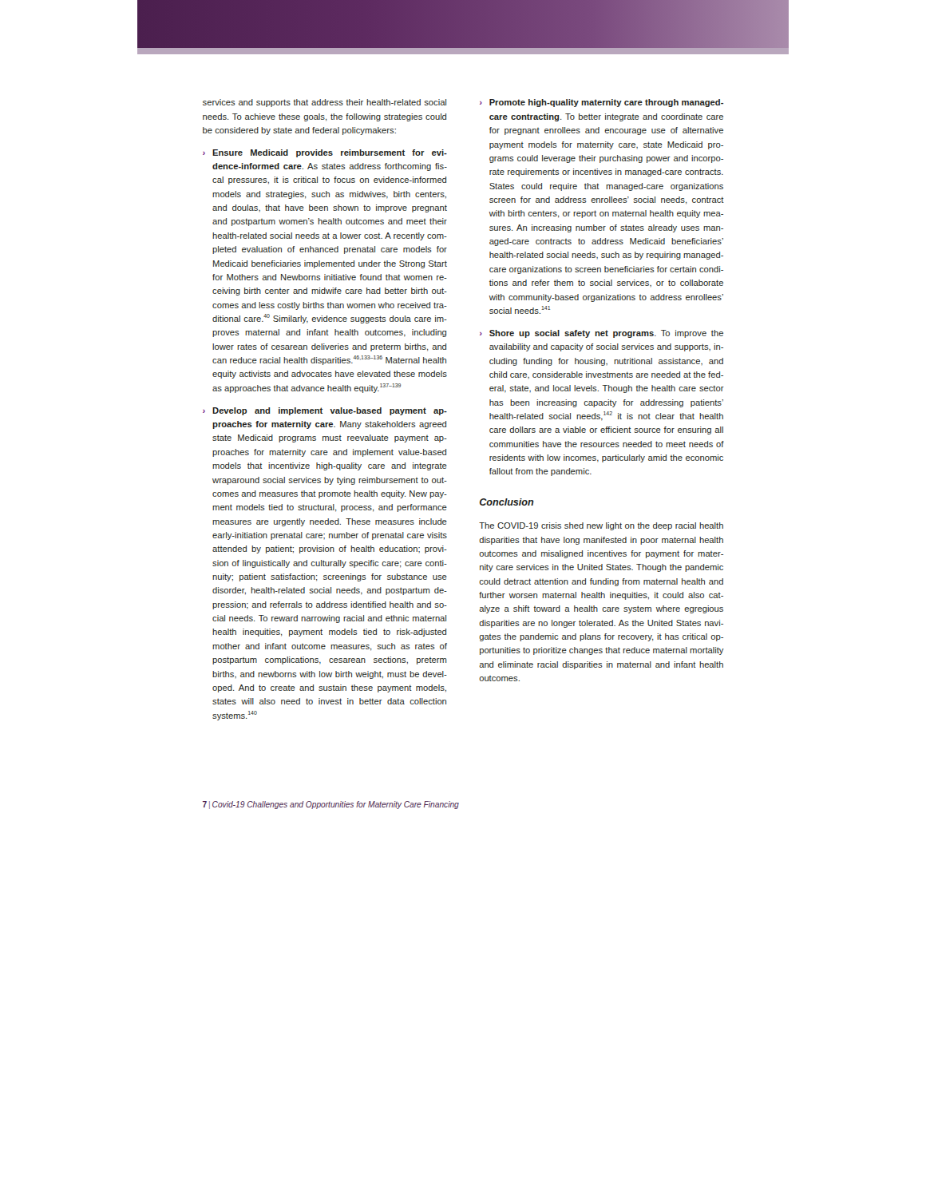services and supports that address their health-related social needs. To achieve these goals, the following strategies could be considered by state and federal policymakers:
›
Ensure Medicaid provides reimbursement for evidence-informed care. As states address forthcoming fiscal pressures, it is critical to focus on evidence-informed models and strategies, such as midwives, birth centers, and doulas, that have been shown to improve pregnant and postpartum women’s health outcomes and meet their health-related social needs at a lower cost. A recently completed evaluation of enhanced prenatal care models for Medicaid beneficiaries implemented under the Strong Start for Mothers and Newborns initiative found that women receiving birth center and midwife care had better birth outcomes and less costly births than women who received traditional care.40 Similarly, evidence suggests doula care improves maternal and infant health outcomes, including lower rates of cesarean deliveries and preterm births, and can reduce racial health disparities.46,133–136 Maternal health equity activists and advocates have elevated these models as approaches that advance health equity.137–139
›
Develop and implement value-based payment approaches for maternity care. Many stakeholders agreed state Medicaid programs must reevaluate payment approaches for maternity care and implement value-based models that incentivize high-quality care and integrate wraparound social services by tying reimbursement to outcomes and measures that promote health equity. New payment models tied to structural, process, and performance measures are urgently needed. These measures include early-initiation prenatal care; number of prenatal care visits attended by patient; provision of health education; provision of linguistically and culturally specific care; care continuity; patient satisfaction; screenings for substance use disorder, health-related social needs, and postpartum depression; and referrals to address identified health and social needs. To reward narrowing racial and ethnic maternal health inequities, payment models tied to risk-adjusted mother and infant outcome measures, such as rates of postpartum complications, cesarean sections, preterm births, and newborns with low birth weight, must be developed. And to create and sustain these payment models, states will also need to invest in better data collection systems.140
›
Promote high-quality maternity care through managed-care contracting. To better integrate and coordinate care for pregnant enrollees and encourage use of alternative payment models for maternity care, state Medicaid programs could leverage their purchasing power and incorporate requirements or incentives in managed-care contracts. States could require that managed-care organizations screen for and address enrollees’ social needs, contract with birth centers, or report on maternal health equity measures. An increasing number of states already uses managed-care contracts to address Medicaid beneficiaries’ health-related social needs, such as by requiring managed-care organizations to screen beneficiaries for certain conditions and refer them to social services, or to collaborate with community-based organizations to address enrollees’ social needs.141
›
Shore up social safety net programs. To improve the availability and capacity of social services and supports, including funding for housing, nutritional assistance, and child care, considerable investments are needed at the federal, state, and local levels. Though the health care sector has been increasing capacity for addressing patients’ health-related social needs,142 it is not clear that health care dollars are a viable or efficient source for ensuring all communities have the resources needed to meet needs of residents with low incomes, particularly amid the economic fallout from the pandemic.
Conclusion
The COVID-19 crisis shed new light on the deep racial health disparities that have long manifested in poor maternal health outcomes and misaligned incentives for payment for maternity care services in the United States. Though the pandemic could detract attention and funding from maternal health and further worsen maternal health inequities, it could also catalyze a shift toward a health care system where egregious disparities are no longer tolerated. As the United States navigates the pandemic and plans for recovery, it has critical opportunities to prioritize changes that reduce maternal mortality and eliminate racial disparities in maternal and infant health outcomes.
7|Covid-19 Challenges and Opportunities for Maternity Care Financing